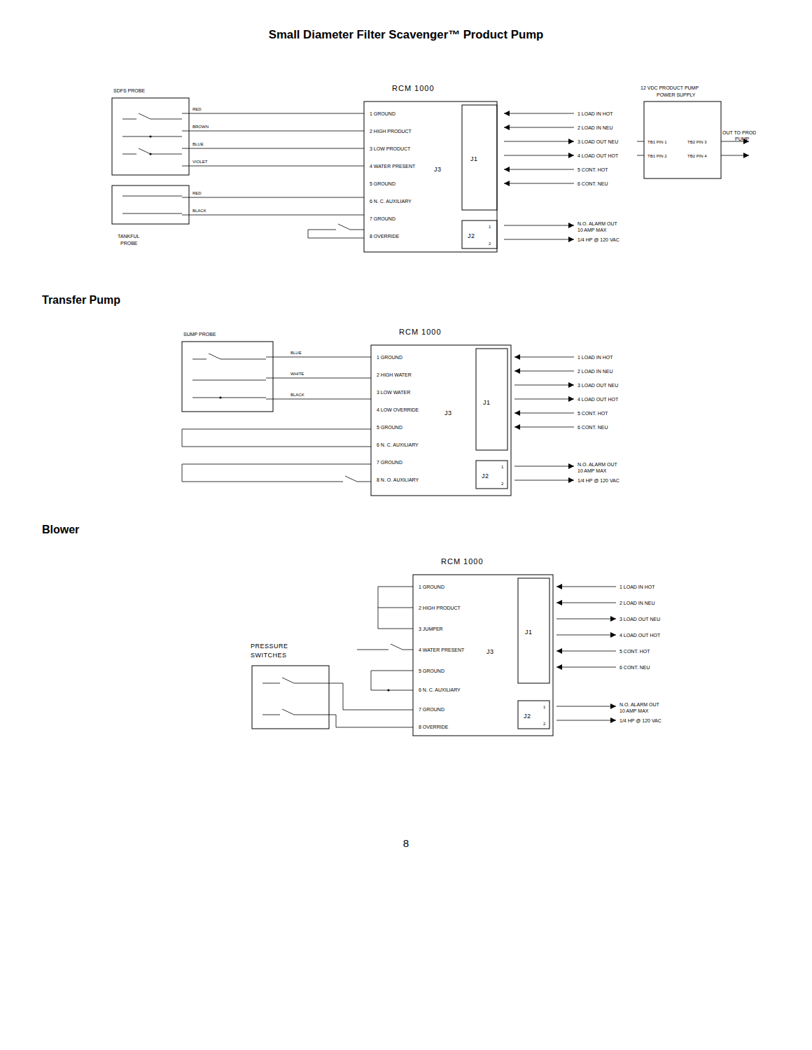Small Diameter Filter Scavenger™ Product Pump
SDFS PROBE TANKFUL PROBE RED BROWN BLUE VIOLET RED BLACK RCM 1000 1 GROUND 2 HIGH PRODUCT 3 LOW PRODUCT 4 WATER PRESENT 5 GROUND 6 N. C. AUXILIARY 7 GROUND 8 OVERRIDE J3 J1 J2 1 2 1 LOAD IN HOT 2 LOAD IN NEU 3 LOAD OUT NEU 4 LOAD OUT HOT 5 CONT. HOT 6 CONT. NEU N.O. ALARM OUT 10 AMP MAX 1/4 HP @ 120 VAC 12 VDC PRODUCT PUMP POWER SUPPLY TB1 PIN 1 TB1 PIN 2 TB2 PIN 3 TB2 PIN 4 OUT TO PRODUCT PUMP
Transfer Pump
SUMP PROBE BLUE WHITE BLACK RCM 1000 1 GROUND 2 HIGH WATER 3 LOW WATER 4 LOW OVERRIDE 5 GROUND 6 N. C. AUXILIARY 7 GROUND 8 N. O. AUXILIARY J3 J1 J2 1 2 1 LOAD IN HOT 2 LOAD IN NEU 3 LOAD OUT NEU 4 LOAD OUT HOT 5 CONT. HOT 6 CONT. NEU N.O. ALARM OUT 10 AMP MAX 1/4 HP @ 120 VAC
Blower
RCM 1000 1 GROUND 2 HIGH PRODUCT 3 JUMPER 4 WATER PRESENT 5 GROUND 6 N. C. AUXILIARY 7 GROUND 8 OVERRIDE J3 PRESSURE SWITCHES J1 J2 1 2 1 LOAD IN HOT 2 LOAD IN NEU 3 LOAD OUT NEU 4 LOAD OUT HOT 5 CONT. HOT 6 CONT. NEU N.O. ALARM OUT 10 AMP MAX 1/4 HP @ 120 VAC
8